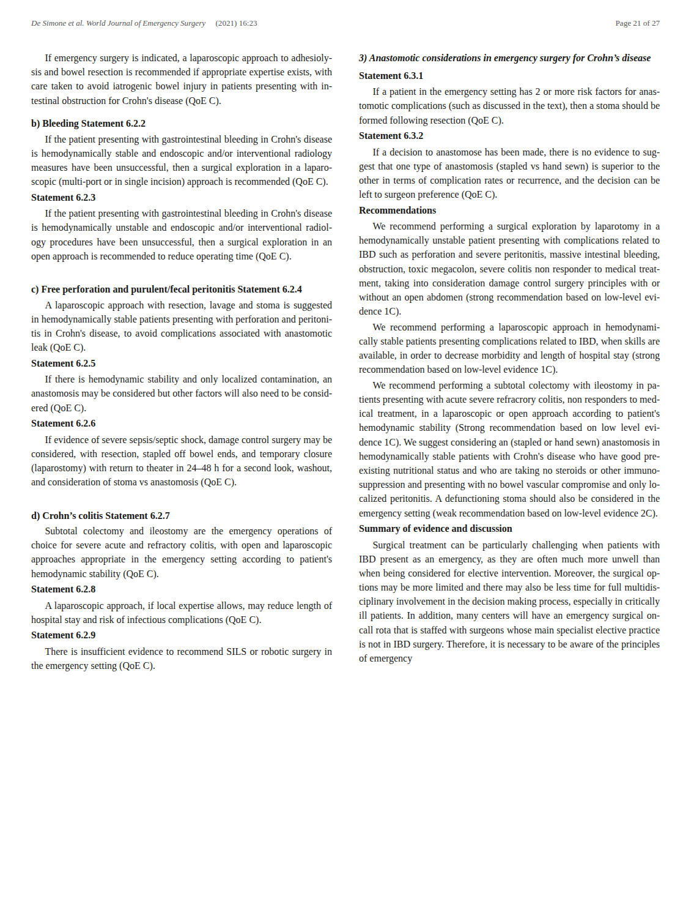De Simone et al. World Journal of Emergency Surgery (2021) 16:23
Page 21 of 27
If emergency surgery is indicated, a laparoscopic approach to adhesiolysis and bowel resection is recommended if appropriate expertise exists, with care taken to avoid iatrogenic bowel injury in patients presenting with intestinal obstruction for Crohn's disease (QoE C).
b) Bleeding Statement 6.2.2
If the patient presenting with gastrointestinal bleeding in Crohn's disease is hemodynamically stable and endoscopic and/or interventional radiology measures have been unsuccessful, then a surgical exploration in a laparoscopic (multi-port or in single incision) approach is recommended (QoE C).
Statement 6.2.3
If the patient presenting with gastrointestinal bleeding in Crohn's disease is hemodynamically unstable and endoscopic and/or interventional radiology procedures have been unsuccessful, then a surgical exploration in an open approach is recommended to reduce operating time (QoE C).
c) Free perforation and purulent/fecal peritonitis Statement 6.2.4
A laparoscopic approach with resection, lavage and stoma is suggested in hemodynamically stable patients presenting with perforation and peritonitis in Crohn's disease, to avoid complications associated with anastomotic leak (QoE C).
Statement 6.2.5
If there is hemodynamic stability and only localized contamination, an anastomosis may be considered but other factors will also need to be considered (QoE C).
Statement 6.2.6
If evidence of severe sepsis/septic shock, damage control surgery may be considered, with resection, stapled off bowel ends, and temporary closure (laparostomy) with return to theater in 24–48 h for a second look, washout, and consideration of stoma vs anastomosis (QoE C).
d) Crohn’s colitis Statement 6.2.7
Subtotal colectomy and ileostomy are the emergency operations of choice for severe acute and refractory colitis, with open and laparoscopic approaches appropriate in the emergency setting according to patient's hemodynamic stability (QoE C).
Statement 6.2.8
A laparoscopic approach, if local expertise allows, may reduce length of hospital stay and risk of infectious complications (QoE C).
Statement 6.2.9
There is insufficient evidence to recommend SILS or robotic surgery in the emergency setting (QoE C).
3) Anastomotic considerations in emergency surgery for Crohn’s disease
Statement 6.3.1
If a patient in the emergency setting has 2 or more risk factors for anastomotic complications (such as discussed in the text), then a stoma should be formed following resection (QoE C).
Statement 6.3.2
If a decision to anastomose has been made, there is no evidence to suggest that one type of anastomosis (stapled vs hand sewn) is superior to the other in terms of complication rates or recurrence, and the decision can be left to surgeon preference (QoE C).
Recommendations
We recommend performing a surgical exploration by laparotomy in a hemodynamically unstable patient presenting with complications related to IBD such as perforation and severe peritonitis, massive intestinal bleeding, obstruction, toxic megacolon, severe colitis non responder to medical treatment, taking into consideration damage control surgery principles with or without an open abdomen (strong recommendation based on low-level evidence 1C).
We recommend performing a laparoscopic approach in hemodynamically stable patients presenting complications related to IBD, when skills are available, in order to decrease morbidity and length of hospital stay (strong recommendation based on low-level evidence 1C).
We recommend performing a subtotal colectomy with ileostomy in patients presenting with acute severe refracrory colitis, non responders to medical treatment, in a laparoscopic or open approach according to patient's hemodynamic stability (Strong recommendation based on low level evidence 1C). We suggest considering an (stapled or hand sewn) anastomosis in hemodynamically stable patients with Crohn's disease who have good pre-existing nutritional status and who are taking no steroids or other immunosuppression and presenting with no bowel vascular compromise and only localized peritonitis. A defunctioning stoma should also be considered in the emergency setting (weak recommendation based on low-level evidence 2C).
Summary of evidence and discussion
Surgical treatment can be particularly challenging when patients with IBD present as an emergency, as they are often much more unwell than when being considered for elective intervention. Moreover, the surgical options may be more limited and there may also be less time for full multidisciplinary involvement in the decision making process, especially in critically ill patients. In addition, many centers will have an emergency surgical on-call rota that is staffed with surgeons whose main specialist elective practice is not in IBD surgery. Therefore, it is necessary to be aware of the principles of emergency